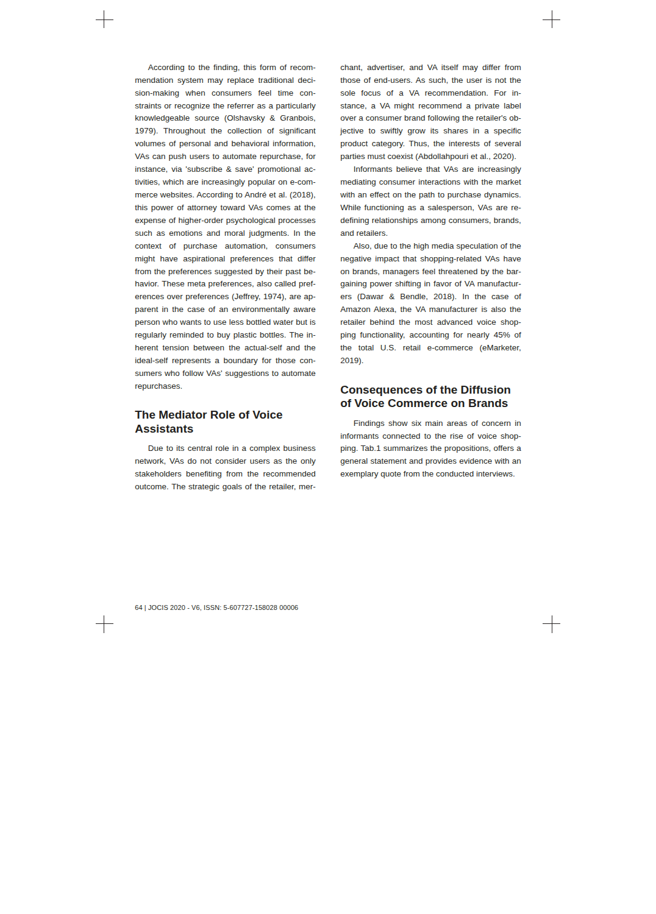According to the finding, this form of recommendation system may replace traditional decision-making when consumers feel time constraints or recognize the referrer as a particularly knowledgeable source (Olshavsky & Granbois, 1979). Throughout the collection of significant volumes of personal and behavioral information, VAs can push users to automate repurchase, for instance, via 'subscribe & save' promotional activities, which are increasingly popular on e-commerce websites. According to André et al. (2018), this power of attorney toward VAs comes at the expense of higher-order psychological processes such as emotions and moral judgments. In the context of purchase automation, consumers might have aspirational preferences that differ from the preferences suggested by their past behavior. These meta preferences, also called preferences over preferences (Jeffrey, 1974), are apparent in the case of an environmentally aware person who wants to use less bottled water but is regularly reminded to buy plastic bottles. The inherent tension between the actual-self and the ideal-self represents a boundary for those consumers who follow VAs' suggestions to automate repurchases.
The Mediator Role of Voice Assistants
Due to its central role in a complex business network, VAs do not consider users as the only stakeholders benefiting from the recommended outcome. The strategic goals of the retailer, merchant, advertiser, and VA itself may differ from those of end-users. As such, the user is not the sole focus of a VA recommendation. For instance, a VA might recommend a private label over a consumer brand following the retailer's objective to swiftly grow its shares in a specific product category. Thus, the interests of several parties must coexist (Abdollahpouri et al., 2020).
Informants believe that VAs are increasingly mediating consumer interactions with the market with an effect on the path to purchase dynamics. While functioning as a salesperson, VAs are redefining relationships among consumers, brands, and retailers.
Also, due to the high media speculation of the negative impact that shopping-related VAs have on brands, managers feel threatened by the bargaining power shifting in favor of VA manufacturers (Dawar & Bendle, 2018). In the case of Amazon Alexa, the VA manufacturer is also the retailer behind the most advanced voice shopping functionality, accounting for nearly 45% of the total U.S. retail e-commerce (eMarketer, 2019).
Consequences of the Diffusion of Voice Commerce on Brands
Findings show six main areas of concern in informants connected to the rise of voice shopping. Tab.1 summarizes the propositions, offers a general statement and provides evidence with an exemplary quote from the conducted interviews.
64 | JOCIS 2020 - V6, ISSN: 5-607727-158028 00006